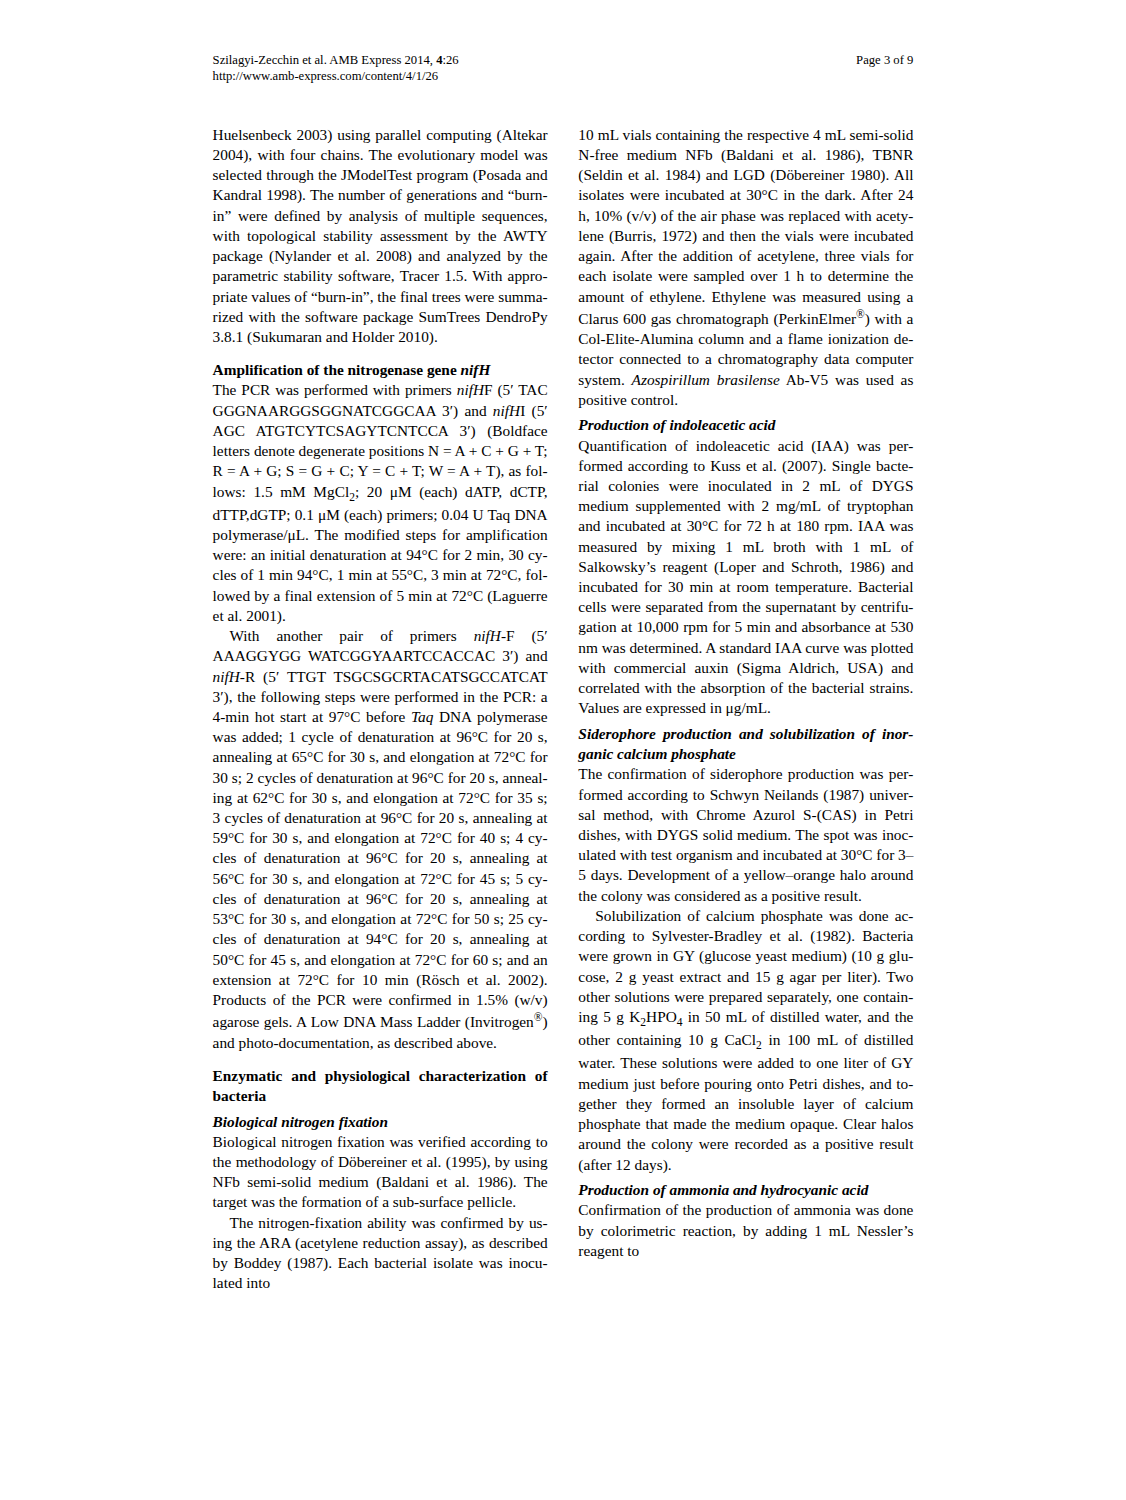Szilagyi-Zecchin et al. AMB Express 2014, 4:26
http://www.amb-express.com/content/4/1/26
Page 3 of 9
Huelsenbeck 2003) using parallel computing (Altekar 2004), with four chains. The evolutionary model was selected through the JModelTest program (Posada and Kandral 1998). The number of generations and “burn-in” were defined by analysis of multiple sequences, with topological stability assessment by the AWTY package (Nylander et al. 2008) and analyzed by the parametric stability software, Tracer 1.5. With appropriate values of “burn-in”, the final trees were summarized with the software package SumTrees DendroPy 3.8.1 (Sukumaran and Holder 2010).
Amplification of the nitrogenase gene nifH
The PCR was performed with primers nifHF (5′ TAC GGGNAARGGSGGNATCGGCAA 3′) and nifHI (5′ AGC ATGTCYTCSAGYTCNTCCA 3′) (Boldface letters denote degenerate positions N = A + C + G + T; R = A + G; S = G + C; Y = C + T; W = A + T), as follows: 1.5 mM MgCl2; 20 μM (each) dATP, dCTP, dTTP,dGTP; 0.1 μM (each) primers; 0.04 U Taq DNA polymerase/μL. The modified steps for amplification were: an initial denaturation at 94°C for 2 min, 30 cycles of 1 min 94°C, 1 min at 55°C, 3 min at 72°C, followed by a final extension of 5 min at 72°C (Laguerre et al. 2001).
With another pair of primers nifH-F (5′ AAAGGYGG WATCGGYAARTCCACCAC 3′) and nifH-R (5′ TTGT TSGCSGCRTACATSGCCATCAT 3′), the following steps were performed in the PCR: a 4-min hot start at 97°C before Taq DNA polymerase was added; 1 cycle of denaturation at 96°C for 20 s, annealing at 65°C for 30 s, and elongation at 72°C for 30 s; 2 cycles of denaturation at 96°C for 20 s, annealing at 62°C for 30 s, and elongation at 72°C for 35 s; 3 cycles of denaturation at 96°C for 20 s, annealing at 59°C for 30 s, and elongation at 72°C for 40 s; 4 cycles of denaturation at 96°C for 20 s, annealing at 56°C for 30 s, and elongation at 72°C for 45 s; 5 cycles of denaturation at 96°C for 20 s, annealing at 53°C for 30 s, and elongation at 72°C for 50 s; 25 cycles of denaturation at 94°C for 20 s, annealing at 50°C for 45 s, and elongation at 72°C for 60 s; and an extension at 72°C for 10 min (Rösch et al. 2002). Products of the PCR were confirmed in 1.5% (w/v) agarose gels. A Low DNA Mass Ladder (Invitrogen®) and photo-documentation, as described above.
Enzymatic and physiological characterization of bacteria
Biological nitrogen fixation
Biological nitrogen fixation was verified according to the methodology of Döbereiner et al. (1995), by using NFb semi-solid medium (Baldani et al. 1986). The target was the formation of a sub-surface pellicle.
The nitrogen-fixation ability was confirmed by using the ARA (acetylene reduction assay), as described by Boddey (1987). Each bacterial isolate was inoculated into
10 mL vials containing the respective 4 mL semi-solid N-free medium NFb (Baldani et al. 1986), TBNR (Seldin et al. 1984) and LGD (Döbereiner 1980). All isolates were incubated at 30°C in the dark. After 24 h, 10% (v/v) of the air phase was replaced with acetylene (Burris, 1972) and then the vials were incubated again. After the addition of acetylene, three vials for each isolate were sampled over 1 h to determine the amount of ethylene. Ethylene was measured using a Clarus 600 gas chromatograph (PerkinElmer®) with a Col-Elite-Alumina column and a flame ionization detector connected to a chromatography data computer system. Azospirillum brasilense Ab-V5 was used as positive control.
Production of indoleacetic acid
Quantification of indoleacetic acid (IAA) was performed according to Kuss et al. (2007). Single bacterial colonies were inoculated in 2 mL of DYGS medium supplemented with 2 mg/mL of tryptophan and incubated at 30°C for 72 h at 180 rpm. IAA was measured by mixing 1 mL broth with 1 mL of Salkowsky’s reagent (Loper and Schroth, 1986) and incubated for 30 min at room temperature. Bacterial cells were separated from the supernatant by centrifugation at 10,000 rpm for 5 min and absorbance at 530 nm was determined. A standard IAA curve was plotted with commercial auxin (Sigma Aldrich, USA) and correlated with the absorption of the bacterial strains. Values are expressed in μg/mL.
Siderophore production and solubilization of inorganic calcium phosphate
The confirmation of siderophore production was performed according to Schwyn Neilands (1987) universal method, with Chrome Azurol S-(CAS) in Petri dishes, with DYGS solid medium. The spot was inoculated with test organism and incubated at 30°C for 3–5 days. Development of a yellow–orange halo around the colony was considered as a positive result.
Solubilization of calcium phosphate was done according to Sylvester-Bradley et al. (1982). Bacteria were grown in GY (glucose yeast medium) (10 g glucose, 2 g yeast extract and 15 g agar per liter). Two other solutions were prepared separately, one containing 5 g K2 HPO4 in 50 mL of distilled water, and the other containing 10 g CaCl2 in 100 mL of distilled water. These solutions were added to one liter of GY medium just before pouring onto Petri dishes, and together they formed an insoluble layer of calcium phosphate that made the medium opaque. Clear halos around the colony were recorded as a positive result (after 12 days).
Production of ammonia and hydrocyanic acid
Confirmation of the production of ammonia was done by colorimetric reaction, by adding 1 mL Nessler’s reagent to